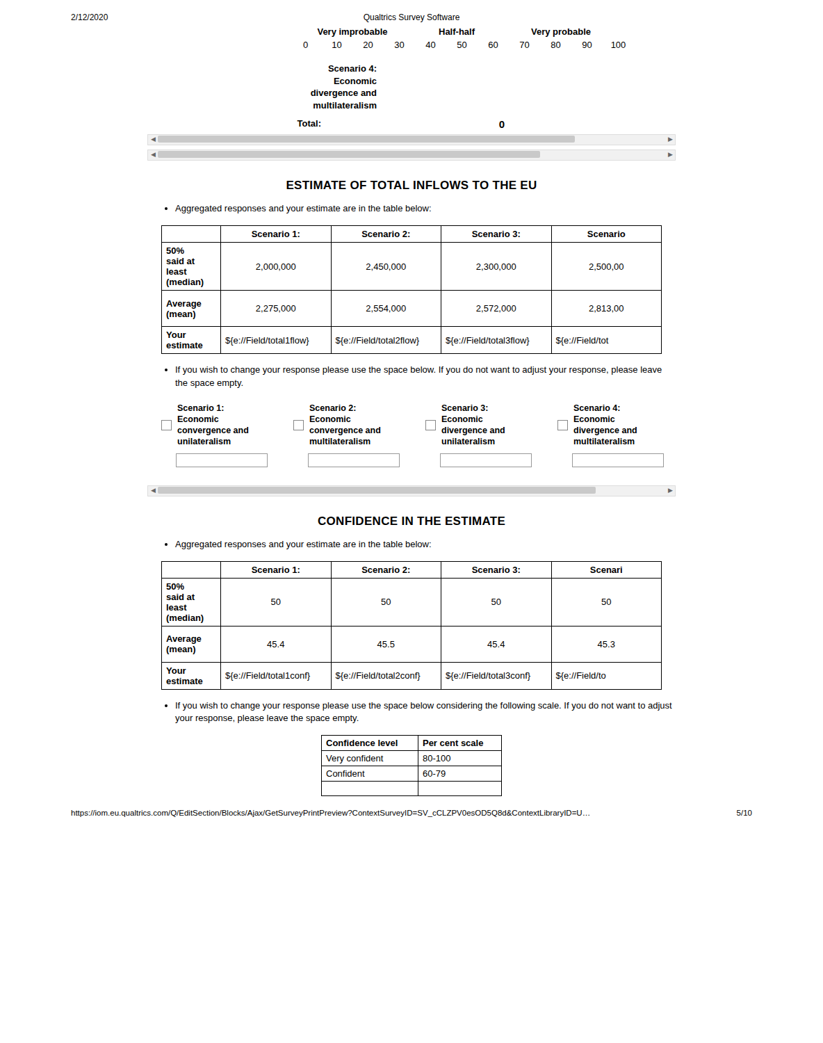2/12/2020
Qualtrics Survey Software
Very improbable Half-half Very probable
0102030405060708090100
Scenario 4:
Economic
divergence and
multilateralism
0
Total:
0
◀
▶
◀
▶
ESTIMATE OF TOTAL INFLOWS TO THE EU
Aggregated responses and your estimate are in the table below:
| | Scenario 1: | Scenario 2: | Scenario 3: | Scenario |
| --- | --- | --- | --- | --- |
| 50% said at least (median) | 2,000,000 | 2,450,000 | 2,300,000 | 2,500,00 |
| Average (mean) | 2,275,000 | 2,554,000 | 2,572,000 | 2,813,00 |
| Your estimate | ${e://Field/total1flow} | ${e://Field/total2flow} | ${e://Field/total3flow} | ${e://Field/tot |
If you wish to change your response please use the space below. If you do not want to adjust your response, please leave the space empty.
Scenario 1:
Economic
convergence and
unilateralism
Scenario 2:
Economic
convergence and
multilateralism
Scenario 3:
Economic
divergence and
unilateralism
Scenario 4:
Economic
divergence and
multilateralism
◀
▶
CONFIDENCE IN THE ESTIMATE
Aggregated responses and your estimate are in the table below:
| | Scenario 1: | Scenario 2: | Scenario 3: | Scenari |
| --- | --- | --- | --- | --- |
| 50% said at least (median) | 50 | 50 | 50 | 50 |
| Average (mean) | 45.4 | 45.5 | 45.4 | 45.3 |
| Your estimate | ${e://Field/total1conf} | ${e://Field/total2conf} | ${e://Field/total3conf} | ${e://Field/to |
If you wish to change your response please use the space below considering the following scale. If you do not want to adjust your response, please leave the space empty.
| Confidence level | Per cent scale |
| Very confident | 80-100 |
| Confident | 60-79 |
https://iom.eu.qualtrics.com/Q/EditSection/Blocks/Ajax/GetSurveyPrintPreview?ContextSurveyID=SV_cCLZPV0esOD5Q8d&ContextLibraryID=U… 5/10